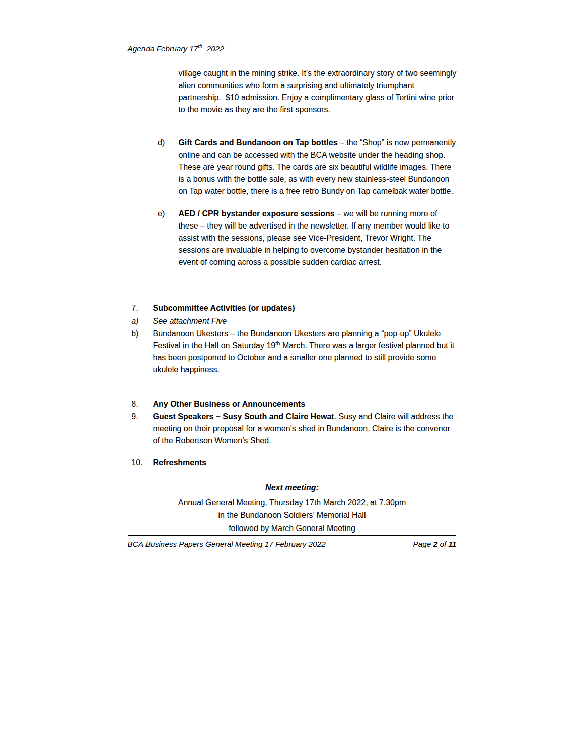Agenda February 17th 2022
village caught in the mining strike. It’s the extraordinary story of two seemingly alien communities who form a surprising and ultimately triumphant partnership. $10 admission. Enjoy a complimentary glass of Tertini wine prior to the movie as they are the first sponsors.
d) Gift Cards and Bundanoon on Tap bottles – the “Shop” is now permanently online and can be accessed with the BCA website under the heading shop. These are year round gifts. The cards are six beautiful wildlife images. There is a bonus with the bottle sale, as with every new stainless-steel Bundanoon on Tap water bottle, there is a free retro Bundy on Tap camelbak water bottle.
e) AED / CPR bystander exposure sessions – we will be running more of these – they will be advertised in the newsletter. If any member would like to assist with the sessions, please see Vice-President, Trevor Wright. The sessions are invaluable in helping to overcome bystander hesitation in the event of coming across a possible sudden cardiac arrest.
7. Subcommittee Activities (or updates)
a) See attachment Five
b) Bundanoon Ukesters – the Bundanoon Ukesters are planning a “pop-up” Ukulele Festival in the Hall on Saturday 19th March. There was a larger festival planned but it has been postponed to October and a smaller one planned to still provide some ukulele happiness.
8. Any Other Business or Announcements
9. Guest Speakers – Susy South and Claire Hewat. Susy and Claire will address the meeting on their proposal for a women’s shed in Bundanoon. Claire is the convenor of the Robertson Women’s Shed.
10. Refreshments
Next meeting:
Annual General Meeting, Thursday 17th March 2022, at 7.30pm
in the Bundanoon Soldiers’ Memorial Hall
followed by March General Meeting
BCA Business Papers General Meeting 17 February 2022
Page 2 of 11